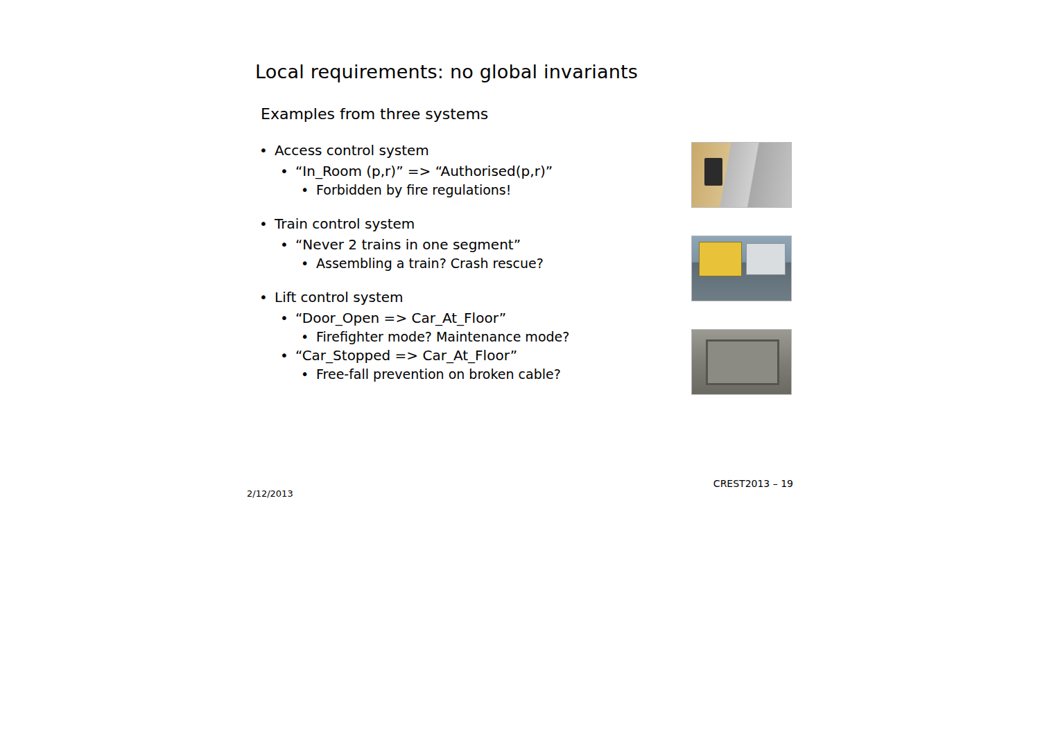Local requirements: no global invariants
Examples from three systems
Access control system
“In_Room (p,r)” => “Authorised(p,r)”
Forbidden by fire regulations!
Train control system
“Never 2 trains in one segment”
Assembling a train? Crash rescue?
Lift control system
“Door_Open => Car_At_Floor”
Firefighter mode? Maintenance mode?
“Car_Stopped => Car_At_Floor”
Free-fall prevention on broken cable?
2/12/2013
CREST2013 – 19